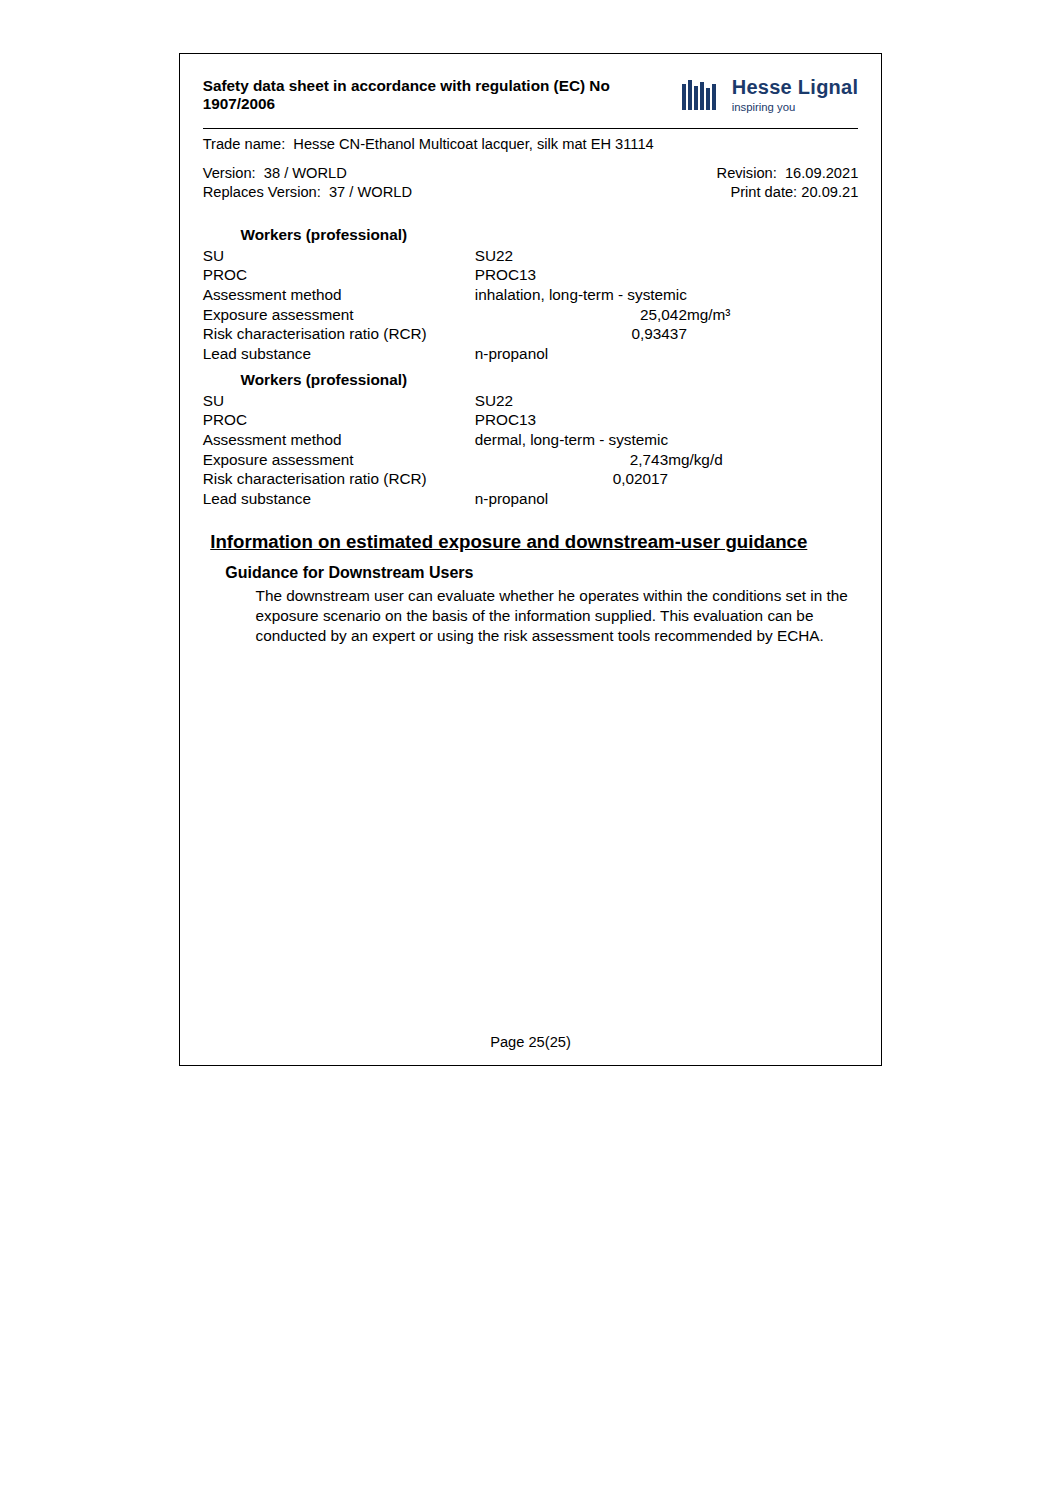Safety data sheet in accordance with regulation (EC) No 1907/2006
Hesse Lignal
inspiring you
Trade name: Hesse CN-Ethanol Multicoat lacquer, silk mat EH 31114
Version: 38 / WORLD
Replaces Version: 37 / WORLD
Revision: 16.09.2021
Print date: 20.09.21
Workers (professional)
| SU | SU22 |
| PROC | PROC13 |
| Assessment method | inhalation, long-term - systemic |
| Exposure assessment | 25,042 | mg/m³ |
| Risk characterisation ratio (RCR) | 0,93437 | |
| Lead substance | n-propanol |
Workers (professional)
| SU | SU22 |
| PROC | PROC13 |
| Assessment method | dermal, long-term - systemic |
| Exposure assessment | 2,743 | mg/kg/d |
| Risk characterisation ratio (RCR) | 0,02017 | |
| Lead substance | n-propanol |
Information on estimated exposure and downstream-user guidance
Guidance for Downstream Users
The downstream user can evaluate whether he operates within the conditions set in the exposure scenario on the basis of the information supplied. This evaluation can be conducted by an expert or using the risk assessment tools recommended by ECHA.
Page 25(25)